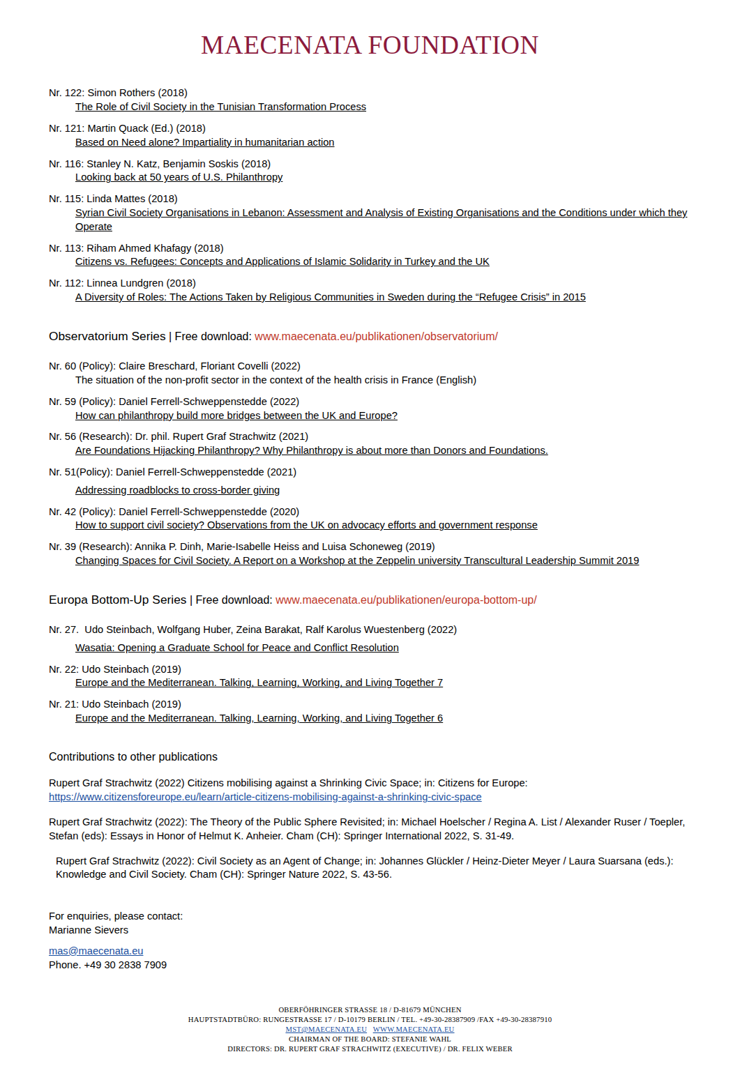MAECENATA FOUNDATION
Nr. 122: Simon Rothers (2018) The Role of Civil Society in the Tunisian Transformation Process
Nr. 121: Martin Quack (Ed.) (2018) Based on Need alone? Impartiality in humanitarian action
Nr. 116: Stanley N. Katz, Benjamin Soskis (2018) Looking back at 50 years of U.S. Philanthropy
Nr. 115: Linda Mattes (2018) Syrian Civil Society Organisations in Lebanon: Assessment and Analysis of Existing Organisations and the Conditions under which they Operate
Nr. 113: Riham Ahmed Khafagy (2018) Citizens vs. Refugees: Concepts and Applications of Islamic Solidarity in Turkey and the UK
Nr. 112: Linnea Lundgren (2018) A Diversity of Roles: The Actions Taken by Religious Communities in Sweden during the “Refugee Crisis” in 2015
Observatorium Series | Free download: www.maecenata.eu/publikationen/observatorium/
Nr. 60 (Policy): Claire Breschard, Floriant Covelli (2022) The situation of the non-profit sector in the context of the health crisis in France (English)
Nr. 59 (Policy): Daniel Ferrell-Schweppenstedde (2022) How can philanthropy build more bridges between the UK and Europe?
Nr. 56 (Research): Dr. phil. Rupert Graf Strachwitz (2021) Are Foundations Hijacking Philanthropy? Why Philanthropy is about more than Donors and Foundations.
Nr. 51(Policy): Daniel Ferrell-Schweppenstedde (2021)
Addressing roadblocks to cross-border giving
Nr. 42 (Policy): Daniel Ferrell-Schweppenstedde (2020) How to support civil society? Observations from the UK on advocacy efforts and government response
Nr. 39 (Research): Annika P. Dinh, Marie-Isabelle Heiss and Luisa Schoneweg (2019) Changing Spaces for Civil Society. A Report on a Workshop at the Zeppelin university Transcultural Leadership Summit 2019
Europa Bottom-Up Series | Free download: www.maecenata.eu/publikationen/europa-bottom-up/
Nr. 27. Udo Steinbach, Wolfgang Huber, Zeina Barakat, Ralf Karolus Wuestenberg (2022)
Wasatia: Opening a Graduate School for Peace and Conflict Resolution
Nr. 22: Udo Steinbach (2019) Europe and the Mediterranean. Talking, Learning, Working, and Living Together 7
Nr. 21: Udo Steinbach (2019) Europe and the Mediterranean. Talking, Learning, Working, and Living Together 6
Contributions to other publications
Rupert Graf Strachwitz (2022) Citizens mobilising against a Shrinking Civic Space; in: Citizens for Europe:
https://www.citizensforeurope.eu/learn/article-citizens-mobilising-against-a-shrinking-civic-space
Rupert Graf Strachwitz (2022): The Theory of the Public Sphere Revisited; in: Michael Hoelscher / Regina A. List / Alexander Ruser / Toepler, Stefan (eds): Essays in Honor of Helmut K. Anheier. Cham (CH): Springer International 2022, S. 31-49.
Rupert Graf Strachwitz (2022): Civil Society as an Agent of Change; in: Johannes Glückler / Heinz-Dieter Meyer / Laura Suarsana (eds.): Knowledge and Civil Society. Cham (CH): Springer Nature 2022, S. 43-56.
For enquiries, please contact:
Marianne Sievers
mas@maecenata.eu
Phone. +49 30 2838 7909
OBERFÖHRINGER STRASSE 18 / D-81679 MÜNCHEN
HAUPTSTADTBÜRO: RUNGESTRASSE 17 / D-10179 BERLIN / TEL. +49-30-28387909 /FAX +49-30-28387910
MST@MAECENATA.EU WWW.MAECENATA.EU
CHAIRMAN OF THE BOARD: STEFANIE WAHL
DIRECTORS: DR. RUPERT GRAF STRACHWITZ (EXECUTIVE) / DR. FELIX WEBER